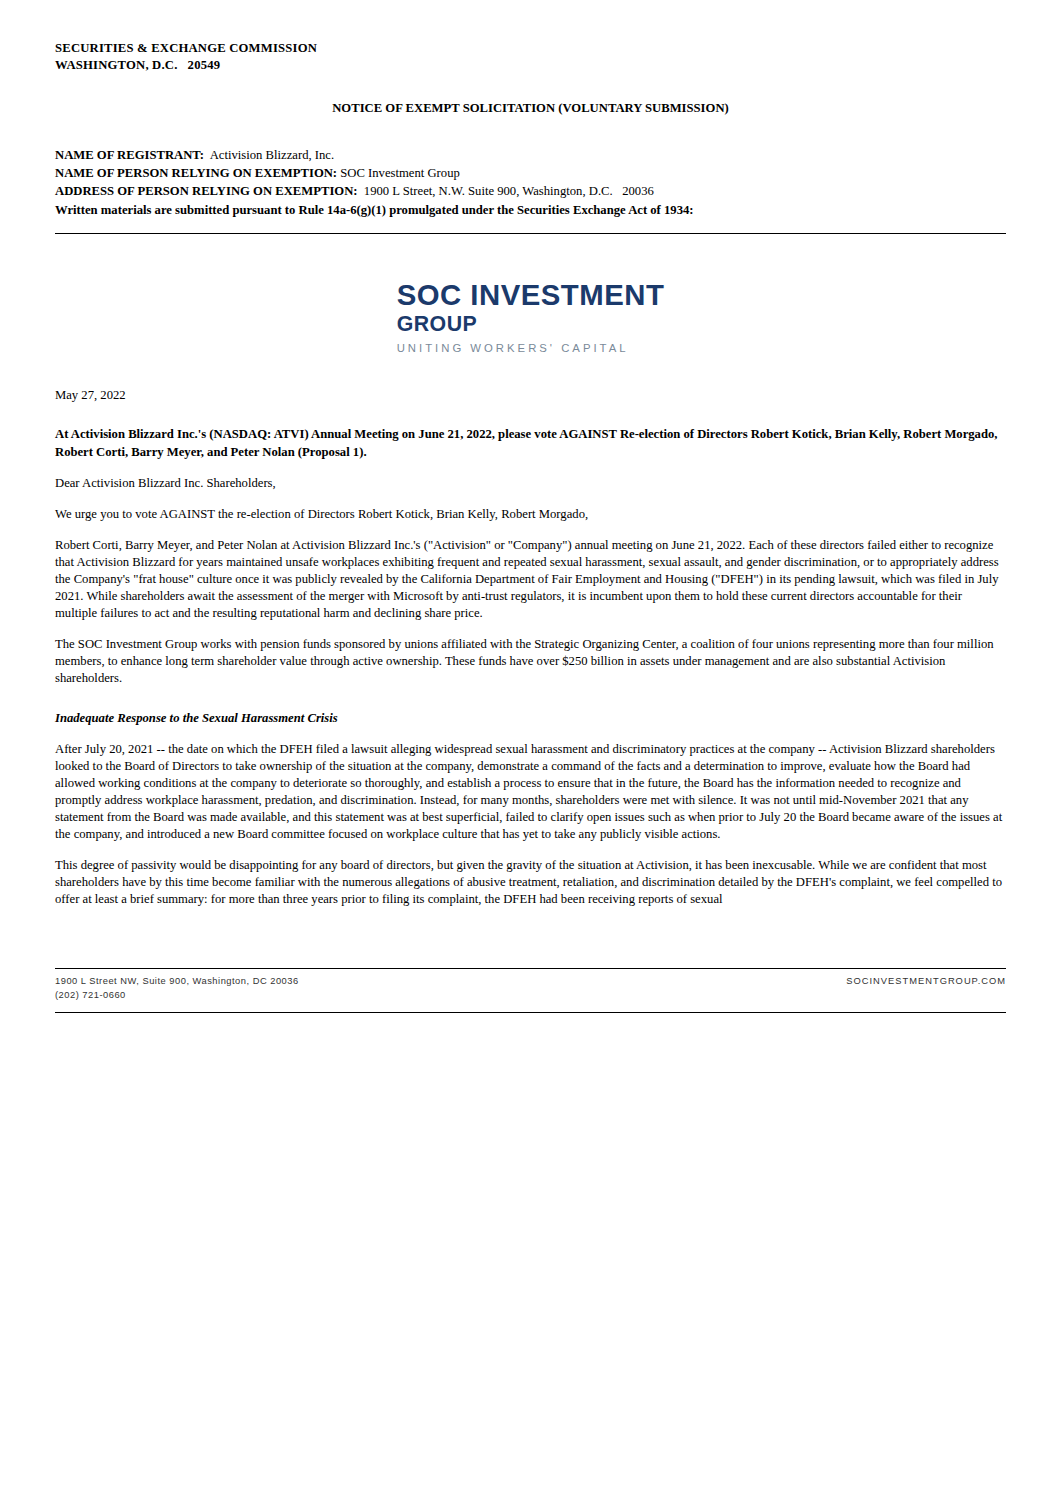SECURITIES & EXCHANGE COMMISSION
WASHINGTON, D.C. 20549
NOTICE OF EXEMPT SOLICITATION (VOLUNTARY SUBMISSION)
NAME OF REGISTRANT: Activision Blizzard, Inc.
NAME OF PERSON RELYING ON EXEMPTION: SOC Investment Group
ADDRESS OF PERSON RELYING ON EXEMPTION: 1900 L Street, N.W. Suite 900, Washington, D.C. 20036
Written materials are submitted pursuant to Rule 14a-6(g)(1) promulgated under the Securities Exchange Act of 1934:
SOC INVESTMENT
GROUP
UNITING WORKERS' CAPITAL
May 27, 2022
At Activision Blizzard Inc.'s (NASDAQ: ATVI) Annual Meeting on June 21, 2022, please vote AGAINST Re-election of Directors Robert Kotick, Brian Kelly, Robert Morgado, Robert Corti, Barry Meyer, and Peter Nolan (Proposal 1).
Dear Activision Blizzard Inc. Shareholders,
We urge you to vote AGAINST the re-election of Directors Robert Kotick, Brian Kelly, Robert Morgado,
Robert Corti, Barry Meyer, and Peter Nolan at Activision Blizzard Inc.'s ("Activision" or "Company") annual meeting on June 21, 2022. Each of these directors failed either to recognize that Activision Blizzard for years maintained unsafe workplaces exhibiting frequent and repeated sexual harassment, sexual assault, and gender discrimination, or to appropriately address the Company's "frat house" culture once it was publicly revealed by the California Department of Fair Employment and Housing ("DFEH") in its pending lawsuit, which was filed in July 2021. While shareholders await the assessment of the merger with Microsoft by anti-trust regulators, it is incumbent upon them to hold these current directors accountable for their multiple failures to act and the resulting reputational harm and declining share price.
The SOC Investment Group works with pension funds sponsored by unions affiliated with the Strategic Organizing Center, a coalition of four unions representing more than four million members, to enhance long term shareholder value through active ownership. These funds have over $250 billion in assets under management and are also substantial Activision shareholders.
Inadequate Response to the Sexual Harassment Crisis
After July 20, 2021 -- the date on which the DFEH filed a lawsuit alleging widespread sexual harassment and discriminatory practices at the company -- Activision Blizzard shareholders looked to the Board of Directors to take ownership of the situation at the company, demonstrate a command of the facts and a determination to improve, evaluate how the Board had allowed working conditions at the company to deteriorate so thoroughly, and establish a process to ensure that in the future, the Board has the information needed to recognize and promptly address workplace harassment, predation, and discrimination. Instead, for many months, shareholders were met with silence. It was not until mid-November 2021 that any statement from the Board was made available, and this statement was at best superficial, failed to clarify open issues such as when prior to July 20 the Board became aware of the issues at the company, and introduced a new Board committee focused on workplace culture that has yet to take any publicly visible actions.
This degree of passivity would be disappointing for any board of directors, but given the gravity of the situation at Activision, it has been inexcusable. While we are confident that most shareholders have by this time become familiar with the numerous allegations of abusive treatment, retaliation, and discrimination detailed by the DFEH's complaint, we feel compelled to offer at least a brief summary: for more than three years prior to filing its complaint, the DFEH had been receiving reports of sexual
1900 L Street NW, Suite 900, Washington, DC 20036
(202) 721-0660
SOCINVESTMENTGROUP.COM